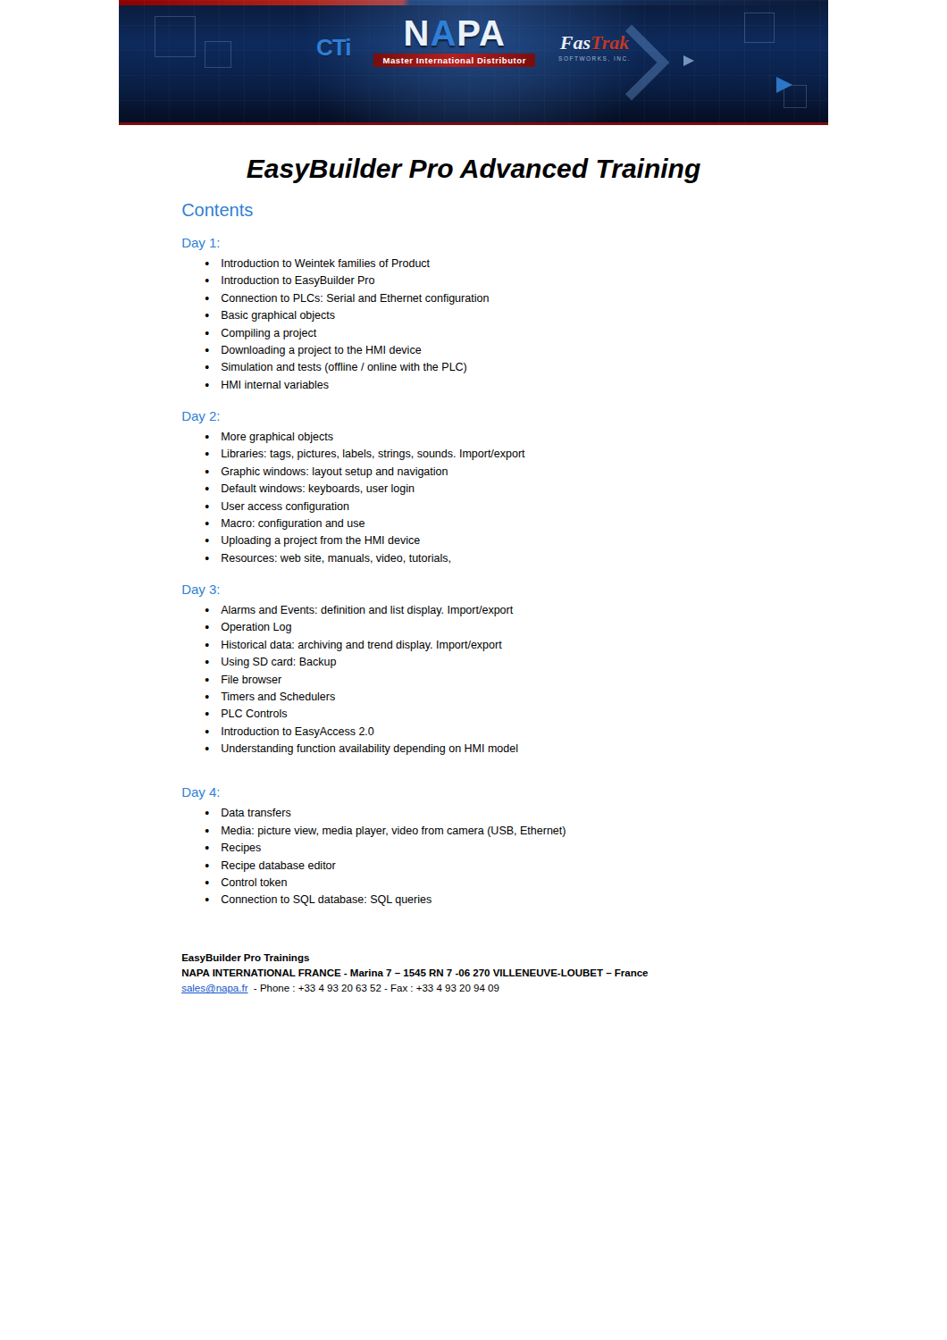CTi
NAPA
Master International Distributor
FasTrak
SOFTWORKS, INC.
EasyBuilder Pro Advanced Training
Contents
Day 1:
Introduction to Weintek families of Product
Introduction to EasyBuilder Pro
Connection to PLCs: Serial and Ethernet configuration
Basic graphical objects
Compiling a project
Downloading a project to the HMI device
Simulation and tests (offline / online with the PLC)
HMI internal variables
Day 2:
More graphical objects
Libraries: tags, pictures, labels, strings, sounds. Import/export
Graphic windows: layout setup and navigation
Default windows: keyboards, user login
User access configuration
Macro: configuration and use
Uploading a project from the HMI device
Resources: web site, manuals, video, tutorials,
Day 3:
Alarms and Events: definition and list display. Import/export
Operation Log
Historical data: archiving and trend display. Import/export
Using SD card: Backup
File browser
Timers and Schedulers
PLC Controls
Introduction to EasyAccess 2.0
Understanding function availability depending on HMI model
Day 4:
Data transfers
Media: picture view, media player, video from camera (USB, Ethernet)
Recipes
Recipe database editor
Control token
Connection to SQL database: SQL queries
EasyBuilder Pro Trainings
NAPA INTERNATIONAL FRANCE - Marina 7 – 1545 RN 7 -06 270 VILLENEUVE-LOUBET – France
sales@napa.fr - Phone : +33 4 93 20 63 52 - Fax : +33 4 93 20 94 09